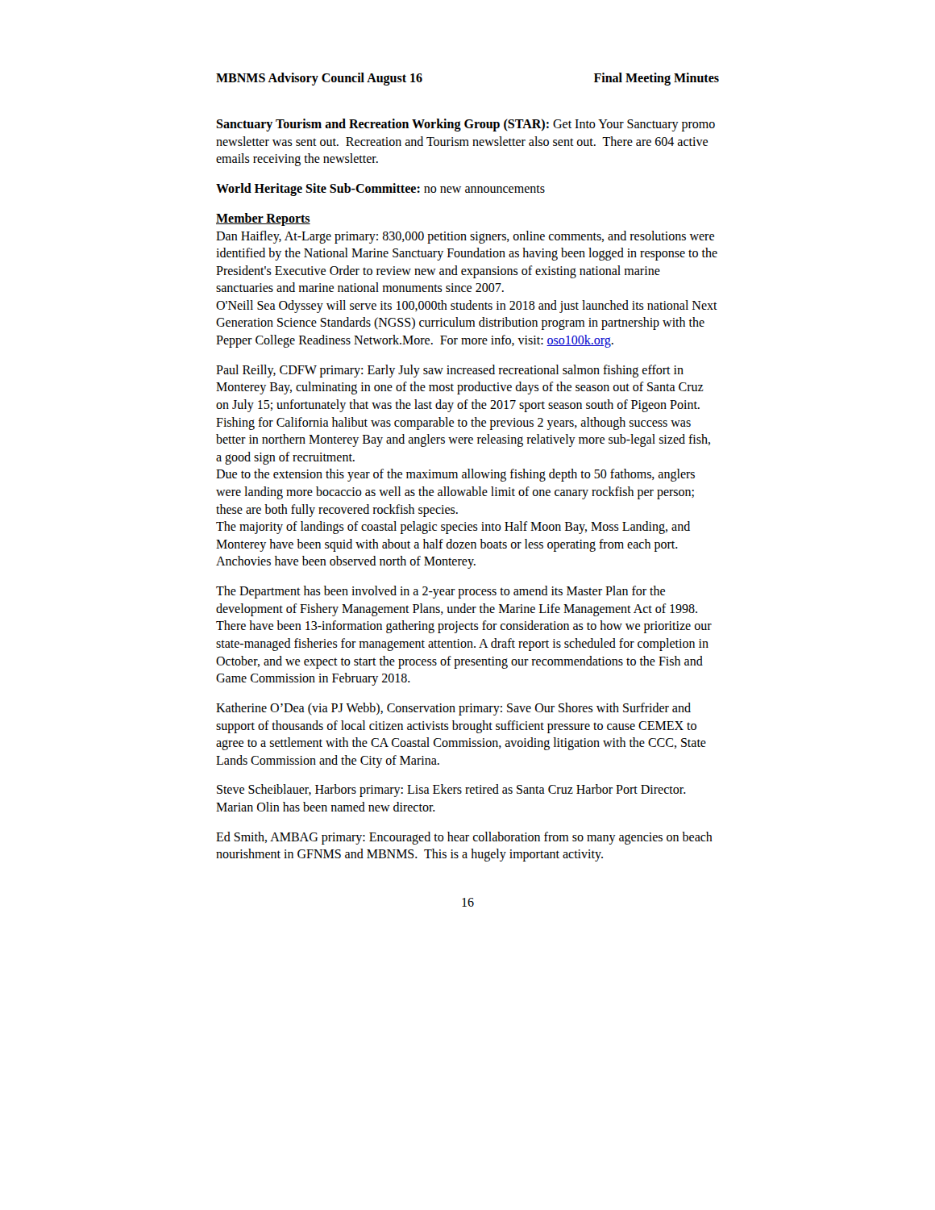MBNMS Advisory Council August 16
Final Meeting Minutes
Sanctuary Tourism and Recreation Working Group (STAR): Get Into Your Sanctuary promo newsletter was sent out. Recreation and Tourism newsletter also sent out. There are 604 active emails receiving the newsletter.
World Heritage Site Sub-Committee: no new announcements
Member Reports
Dan Haifley, At-Large primary: 830,000 petition signers, online comments, and resolutions were identified by the National Marine Sanctuary Foundation as having been logged in response to the President's Executive Order to review new and expansions of existing national marine sanctuaries and marine national monuments since 2007.
O'Neill Sea Odyssey will serve its 100,000th students in 2018 and just launched its national Next Generation Science Standards (NGSS) curriculum distribution program in partnership with the Pepper College Readiness Network.More. For more info, visit: oso100k.org.
Paul Reilly, CDFW primary: Early July saw increased recreational salmon fishing effort in Monterey Bay, culminating in one of the most productive days of the season out of Santa Cruz on July 15; unfortunately that was the last day of the 2017 sport season south of Pigeon Point.
Fishing for California halibut was comparable to the previous 2 years, although success was better in northern Monterey Bay and anglers were releasing relatively more sub-legal sized fish, a good sign of recruitment.
Due to the extension this year of the maximum allowing fishing depth to 50 fathoms, anglers were landing more bocaccio as well as the allowable limit of one canary rockfish per person; these are both fully recovered rockfish species.
The majority of landings of coastal pelagic species into Half Moon Bay, Moss Landing, and Monterey have been squid with about a half dozen boats or less operating from each port.
Anchovies have been observed north of Monterey.
The Department has been involved in a 2-year process to amend its Master Plan for the development of Fishery Management Plans, under the Marine Life Management Act of 1998. There have been 13-information gathering projects for consideration as to how we prioritize our state-managed fisheries for management attention. A draft report is scheduled for completion in October, and we expect to start the process of presenting our recommendations to the Fish and Game Commission in February 2018.
Katherine O’Dea (via PJ Webb), Conservation primary: Save Our Shores with Surfrider and support of thousands of local citizen activists brought sufficient pressure to cause CEMEX to agree to a settlement with the CA Coastal Commission, avoiding litigation with the CCC, State Lands Commission and the City of Marina.
Steve Scheiblauer, Harbors primary: Lisa Ekers retired as Santa Cruz Harbor Port Director. Marian Olin has been named new director.
Ed Smith, AMBAG primary: Encouraged to hear collaboration from so many agencies on beach nourishment in GFNMS and MBNMS. This is a hugely important activity.
16